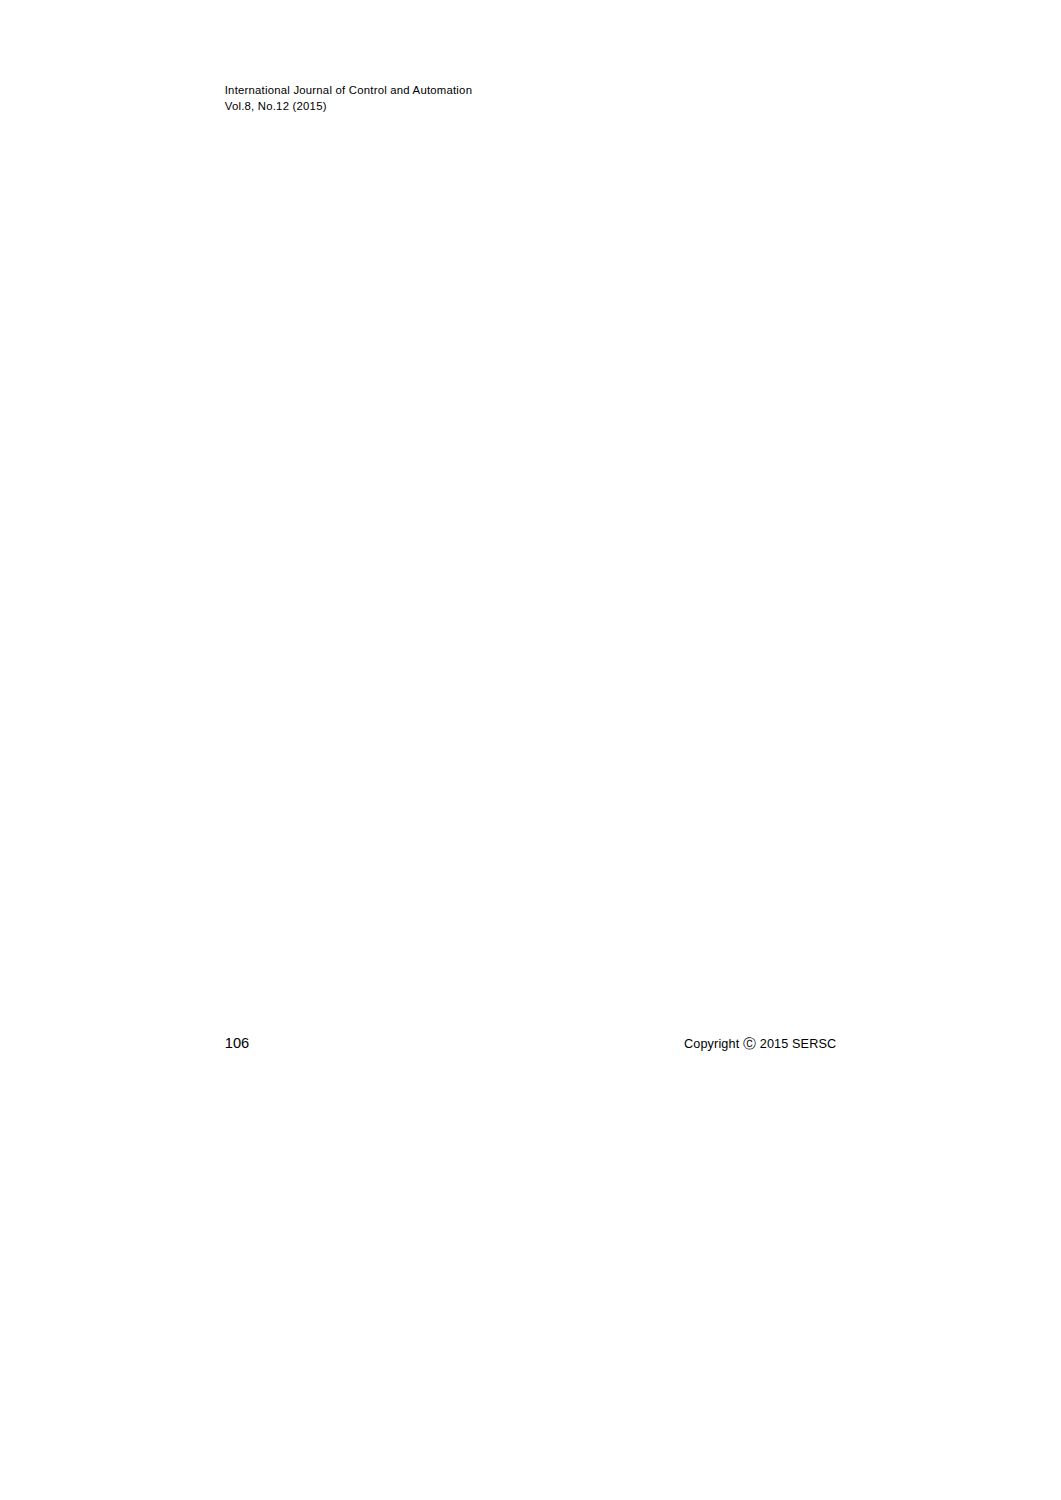International Journal of Control and Automation Vol.8, No.12 (2015)
106 Copyright Ⓒ 2015 SERSC